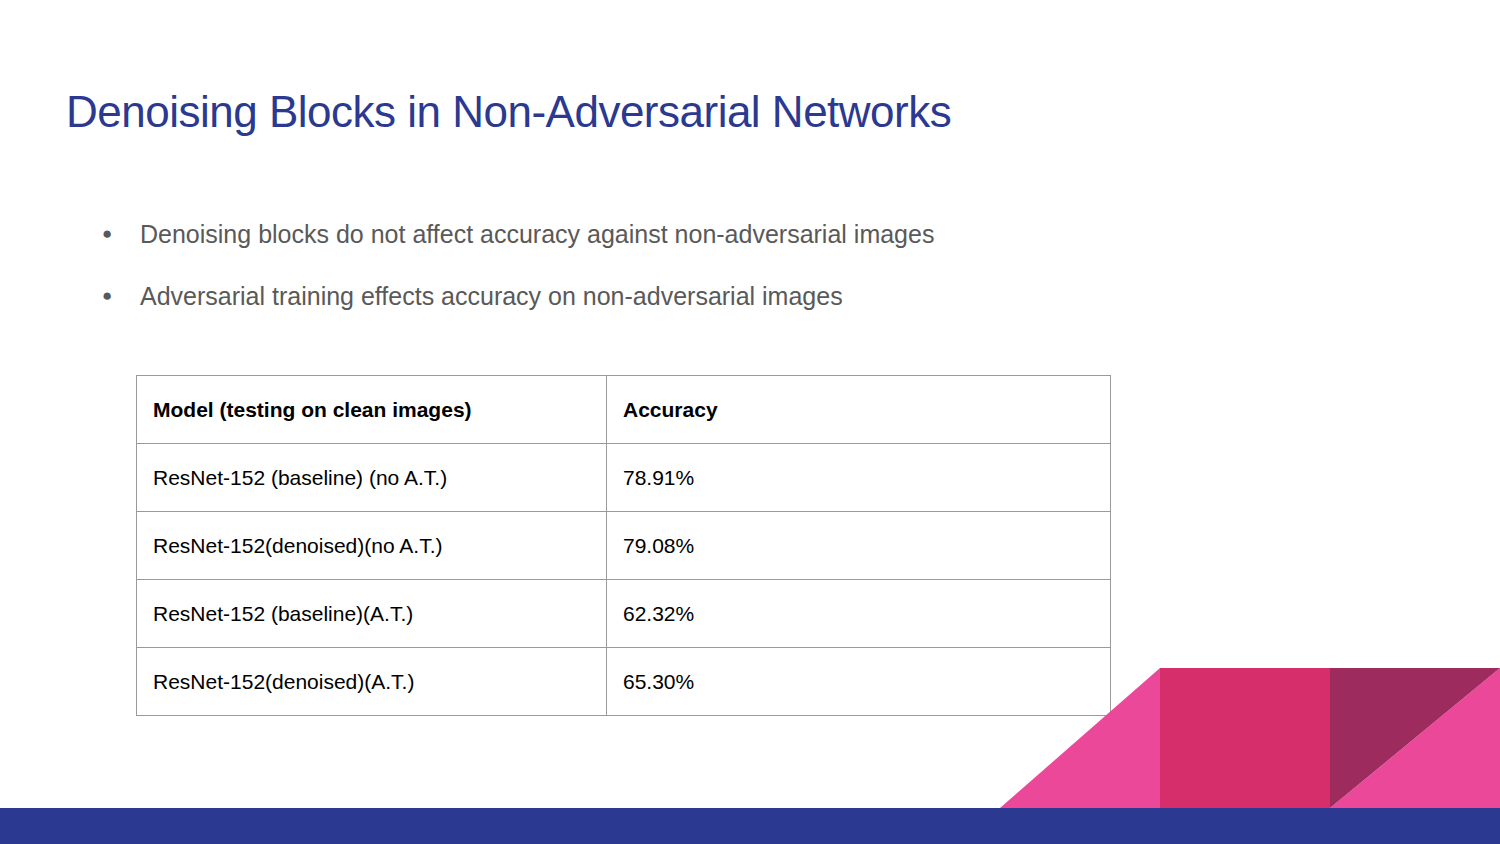Denoising Blocks in Non-Adversarial Networks
Denoising blocks do not affect accuracy against non-adversarial images
Adversarial training effects accuracy on non-adversarial images
| Model (testing on clean images) | Accuracy |
| --- | --- |
| ResNet-152 (baseline) (no A.T.) | 78.91% |
| ResNet-152(denoised)(no A.T.) | 79.08% |
| ResNet-152 (baseline)(A.T.) | 62.32% |
| ResNet-152(denoised)(A.T.) | 65.30% |